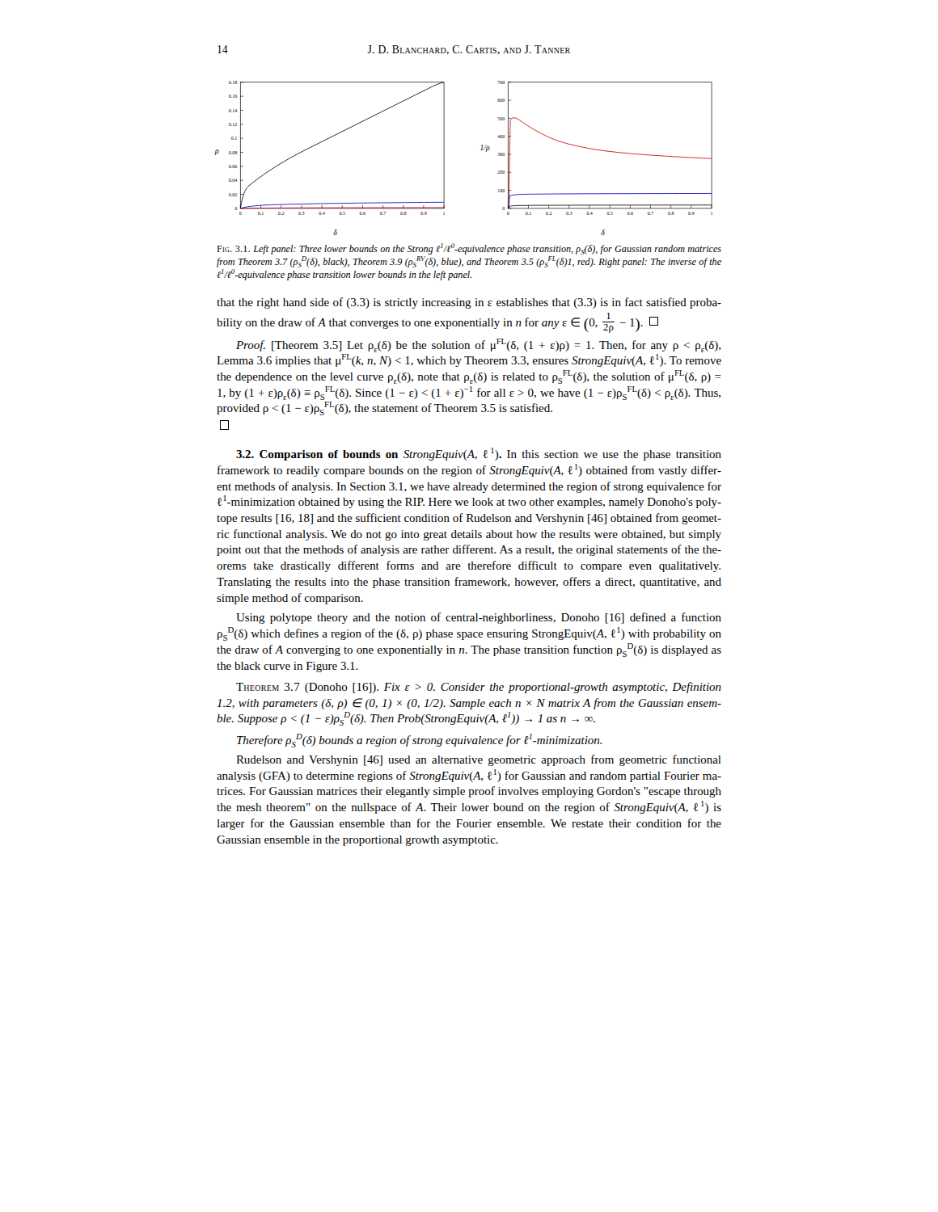14 J. D. Blanchard, C. Cartis, and J. Tanner
ρ 0 0.1 0.2 0.3 0.4 0.5 0.6 0.7 0.8 0.9 1 0 0.02 0.04 0.06 0.08 0.1 0.12 0.14 0.16 0.18
δ
1/ρ 0 0.1 0.2 0.3 0.4 0.5 0.6 0.7 0.8 0.9 1 0 100 200 300 400 500 600 700
δ
Fig. 3.1. Left panel: Three lower bounds on the Strong ℓ1/ℓ0-equivalence phase transition, ρS(δ), for Gaussian random matrices from Theorem 3.7 (ρSD(δ), black), Theorem 3.9 (ρSRV(δ), blue), and Theorem 3.5 (ρSFL(δ)1, red). Right panel: The inverse of the ℓ1/ℓ0-equivalence phase transition lower bounds in the left panel.
that the right hand side of (3.3) is strictly increasing in ε establishes that (3.3) is in fact satisfied probability on the draw of A that converges to one exponentially in n for any ε ∈ (0, 12ρ − 1).
Proof. [Theorem 3.5] Let ρε(δ) be the solution of μFL(δ, (1 + ε)ρ) = 1. Then, for any ρ < ρε(δ), Lemma 3.6 implies that μFL(k, n, N) < 1, which by Theorem 3.3, ensures StrongEquiv(A, ℓ1). To remove the dependence on the level curve ρε(δ), note that ρε(δ) is related to ρSFL(δ), the solution of μFL(δ, ρ) = 1, by (1 + ε)ρε(δ) ≡ ρSFL(δ). Since (1 − ε) < (1 + ε)−1 for all ε > 0, we have (1 − ε)ρSFL(δ) < ρε(δ). Thus, provided ρ < (1 − ε)ρSFL(δ), the statement of Theorem 3.5 is satisfied.
3.2. Comparison of bounds on StrongEquiv(A, ℓ1). In this section we use the phase transition framework to readily compare bounds on the region of StrongEquiv(A, ℓ1) obtained from vastly different methods of analysis. In Section 3.1, we have already determined the region of strong equivalence for ℓ1-minimization obtained by using the RIP. Here we look at two other examples, namely Donoho's polytope results [16, 18] and the sufficient condition of Rudelson and Vershynin [46] obtained from geometric functional analysis. We do not go into great details about how the results were obtained, but simply point out that the methods of analysis are rather different. As a result, the original statements of the theorems take drastically different forms and are therefore difficult to compare even qualitatively. Translating the results into the phase transition framework, however, offers a direct, quantitative, and simple method of comparison.
Using polytope theory and the notion of central-neighborliness, Donoho [16] defined a function ρSD(δ) which defines a region of the (δ, ρ) phase space ensuring StrongEquiv(A, ℓ1) with probability on the draw of A converging to one exponentially in n. The phase transition function ρSD(δ) is displayed as the black curve in Figure 3.1.
Theorem 3.7 (Donoho [16]). Fix ε > 0. Consider the proportional-growth asymptotic, Definition 1.2, with parameters (δ, ρ) ∈ (0, 1) × (0, 1/2). Sample each n × N matrix A from the Gaussian ensemble. Suppose ρ < (1 − ε)ρSD(δ). Then Prob(StrongEquiv(A, ℓ1)) → 1 as n → ∞.
Therefore ρSD(δ) bounds a region of strong equivalence for ℓ1-minimization.
Rudelson and Vershynin [46] used an alternative geometric approach from geometric functional analysis (GFA) to determine regions of StrongEquiv(A, ℓ1) for Gaussian and random partial Fourier matrices. For Gaussian matrices their elegantly simple proof involves employing Gordon's "escape through the mesh theorem" on the nullspace of A. Their lower bound on the region of StrongEquiv(A, ℓ1) is larger for the Gaussian ensemble than for the Fourier ensemble. We restate their condition for the Gaussian ensemble in the proportional growth asymptotic.